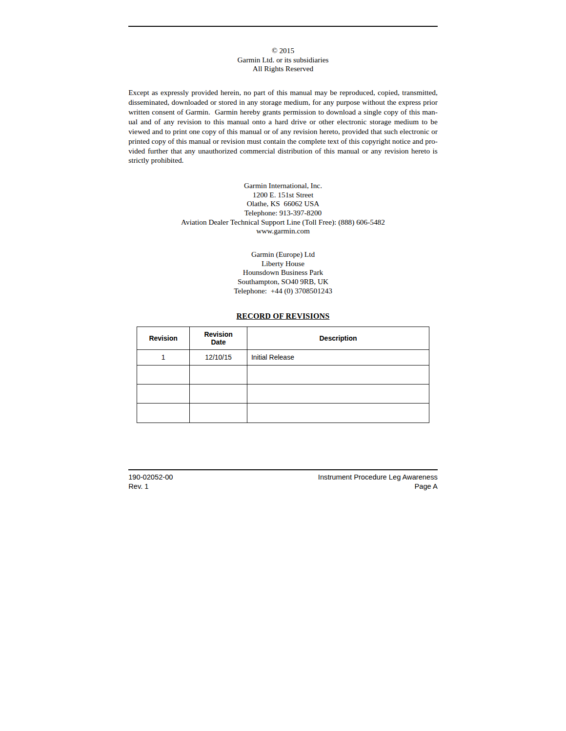© 2015
Garmin Ltd. or its subsidiaries
All Rights Reserved
Except as expressly provided herein, no part of this manual may be reproduced, copied, transmitted, disseminated, downloaded or stored in any storage medium, for any purpose without the express prior written consent of Garmin. Garmin hereby grants permission to download a single copy of this manual and of any revision to this manual onto a hard drive or other electronic storage medium to be viewed and to print one copy of this manual or of any revision hereto, provided that such electronic or printed copy of this manual or revision must contain the complete text of this copyright notice and provided further that any unauthorized commercial distribution of this manual or any revision hereto is strictly prohibited.
Garmin International, Inc.
1200 E. 151st Street
Olathe, KS 66062 USA
Telephone: 913-397-8200
Aviation Dealer Technical Support Line (Toll Free): (888) 606-5482
www.garmin.com
Garmin (Europe) Ltd
Liberty House
Hounsdown Business Park
Southampton, SO40 9RB, UK
Telephone: +44 (0) 3708501243
RECORD OF REVISIONS
| Revision | Revision Date | Description |
| --- | --- | --- |
| 1 | 12/10/15 | Initial Release |
| 190-02052-00 Rev. 1 | Instrument Procedure Leg Awareness Page A |